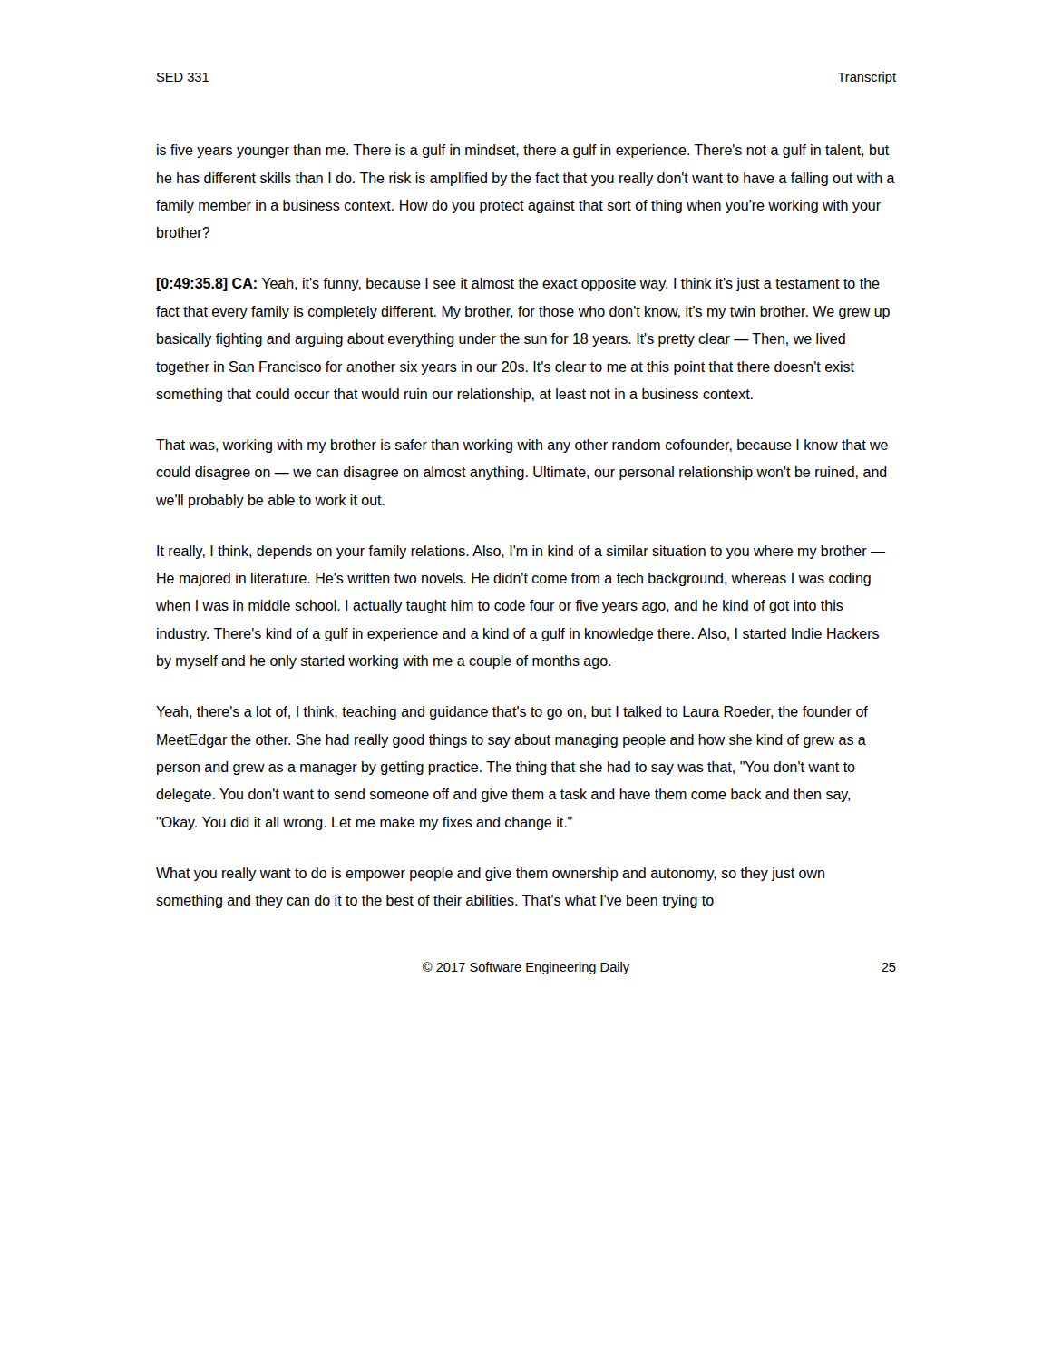SED 331 Transcript
is five years younger than me. There is a gulf in mindset, there a gulf in experience. There's not a gulf in talent, but he has different skills than I do. The risk is amplified by the fact that you really don't want to have a falling out with a family member in a business context. How do you protect against that sort of thing when you're working with your brother?
[0:49:35.8] CA: Yeah, it's funny, because I see it almost the exact opposite way. I think it's just a testament to the fact that every family is completely different. My brother, for those who don't know, it's my twin brother. We grew up basically fighting and arguing about everything under the sun for 18 years. It's pretty clear — Then, we lived together in San Francisco for another six years in our 20s. It's clear to me at this point that there doesn't exist something that could occur that would ruin our relationship, at least not in a business context.
That was, working with my brother is safer than working with any other random cofounder, because I know that we could disagree on — we can disagree on almost anything. Ultimate, our personal relationship won't be ruined, and we'll probably be able to work it out.
It really, I think, depends on your family relations. Also, I'm in kind of a similar situation to you where my brother — He majored in literature. He's written two novels. He didn't come from a tech background, whereas I was coding when I was in middle school. I actually taught him to code four or five years ago, and he kind of got into this industry. There's kind of a gulf in experience and a kind of a gulf in knowledge there. Also, I started Indie Hackers by myself and he only started working with me a couple of months ago.
Yeah, there's a lot of, I think, teaching and guidance that's to go on, but I talked to Laura Roeder, the founder of MeetEdgar the other. She had really good things to say about managing people and how she kind of grew as a person and grew as a manager by getting practice. The thing that she had to say was that, "You don't want to delegate. You don't want to send someone off and give them a task and have them come back and then say, "Okay. You did it all wrong. Let me make my fixes and change it."
What you really want to do is empower people and give them ownership and autonomy, so they just own something and they can do it to the best of their abilities. That's what I've been trying to
© 2017 Software Engineering Daily 25